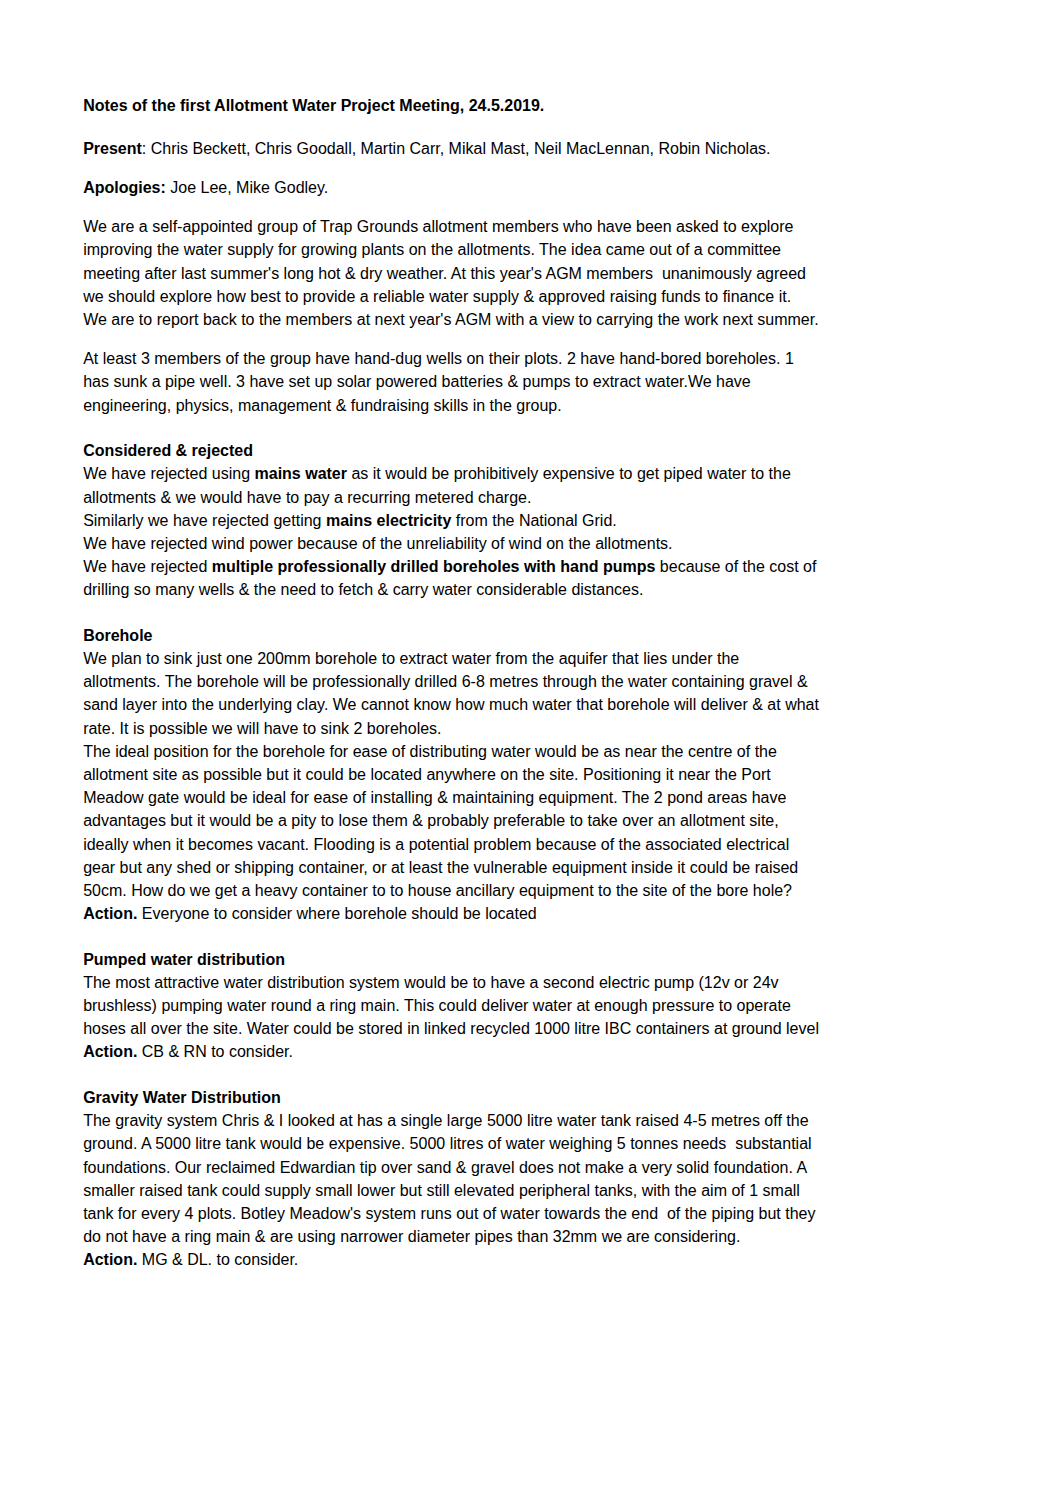Notes of the first Allotment Water Project Meeting, 24.5.2019.
Present: Chris Beckett, Chris Goodall, Martin Carr, Mikal Mast, Neil MacLennan, Robin Nicholas.
Apologies: Joe Lee, Mike Godley.
We are a self-appointed group of Trap Grounds allotment members who have been asked to explore improving the water supply for growing plants on the allotments. The idea came out of a committee meeting after last summer's long hot & dry weather. At this year's AGM members unanimously agreed we should explore how best to provide a reliable water supply & approved raising funds to finance it. We are to report back to the members at next year's AGM with a view to carrying the work next summer.
At least 3 members of the group have hand-dug wells on their plots. 2 have hand-bored boreholes. 1 has sunk a pipe well. 3 have set up solar powered batteries & pumps to extract water.We have engineering, physics, management & fundraising skills in the group.
Considered & rejected
We have rejected using mains water as it would be prohibitively expensive to get piped water to the allotments & we would have to pay a recurring metered charge.
Similarly we have rejected getting mains electricity from the National Grid.
We have rejected wind power because of the unreliability of wind on the allotments.
We have rejected multiple professionally drilled boreholes with hand pumps because of the cost of drilling so many wells & the need to fetch & carry water considerable distances.
Borehole
We plan to sink just one 200mm borehole to extract water from the aquifer that lies under the allotments. The borehole will be professionally drilled 6-8 metres through the water containing gravel & sand layer into the underlying clay. We cannot know how much water that borehole will deliver & at what rate. It is possible we will have to sink 2 boreholes.
The ideal position for the borehole for ease of distributing water would be as near the centre of the allotment site as possible but it could be located anywhere on the site. Positioning it near the Port Meadow gate would be ideal for ease of installing & maintaining equipment. The 2 pond areas have advantages but it would be a pity to lose them & probably preferable to take over an allotment site, ideally when it becomes vacant. Flooding is a potential problem because of the associated electrical gear but any shed or shipping container, or at least the vulnerable equipment inside it could be raised 50cm. How do we get a heavy container to to house ancillary equipment to the site of the bore hole?
Action. Everyone to consider where borehole should be located
Pumped water distribution
The most attractive water distribution system would be to have a second electric pump (12v or 24v brushless) pumping water round a ring main. This could deliver water at enough pressure to operate hoses all over the site. Water could be stored in linked recycled 1000 litre IBC containers at ground level
Action. CB & RN to consider.
Gravity Water Distribution
The gravity system Chris & I looked at has a single large 5000 litre water tank raised 4-5 metres off the ground. A 5000 litre tank would be expensive. 5000 litres of water weighing 5 tonnes needs substantial foundations. Our reclaimed Edwardian tip over sand & gravel does not make a very solid foundation. A smaller raised tank could supply small lower but still elevated peripheral tanks, with the aim of 1 small tank for every 4 plots. Botley Meadow's system runs out of water towards the end of the piping but they do not have a ring main & are using narrower diameter pipes than 32mm we are considering.
Action. MG & DL. to consider.